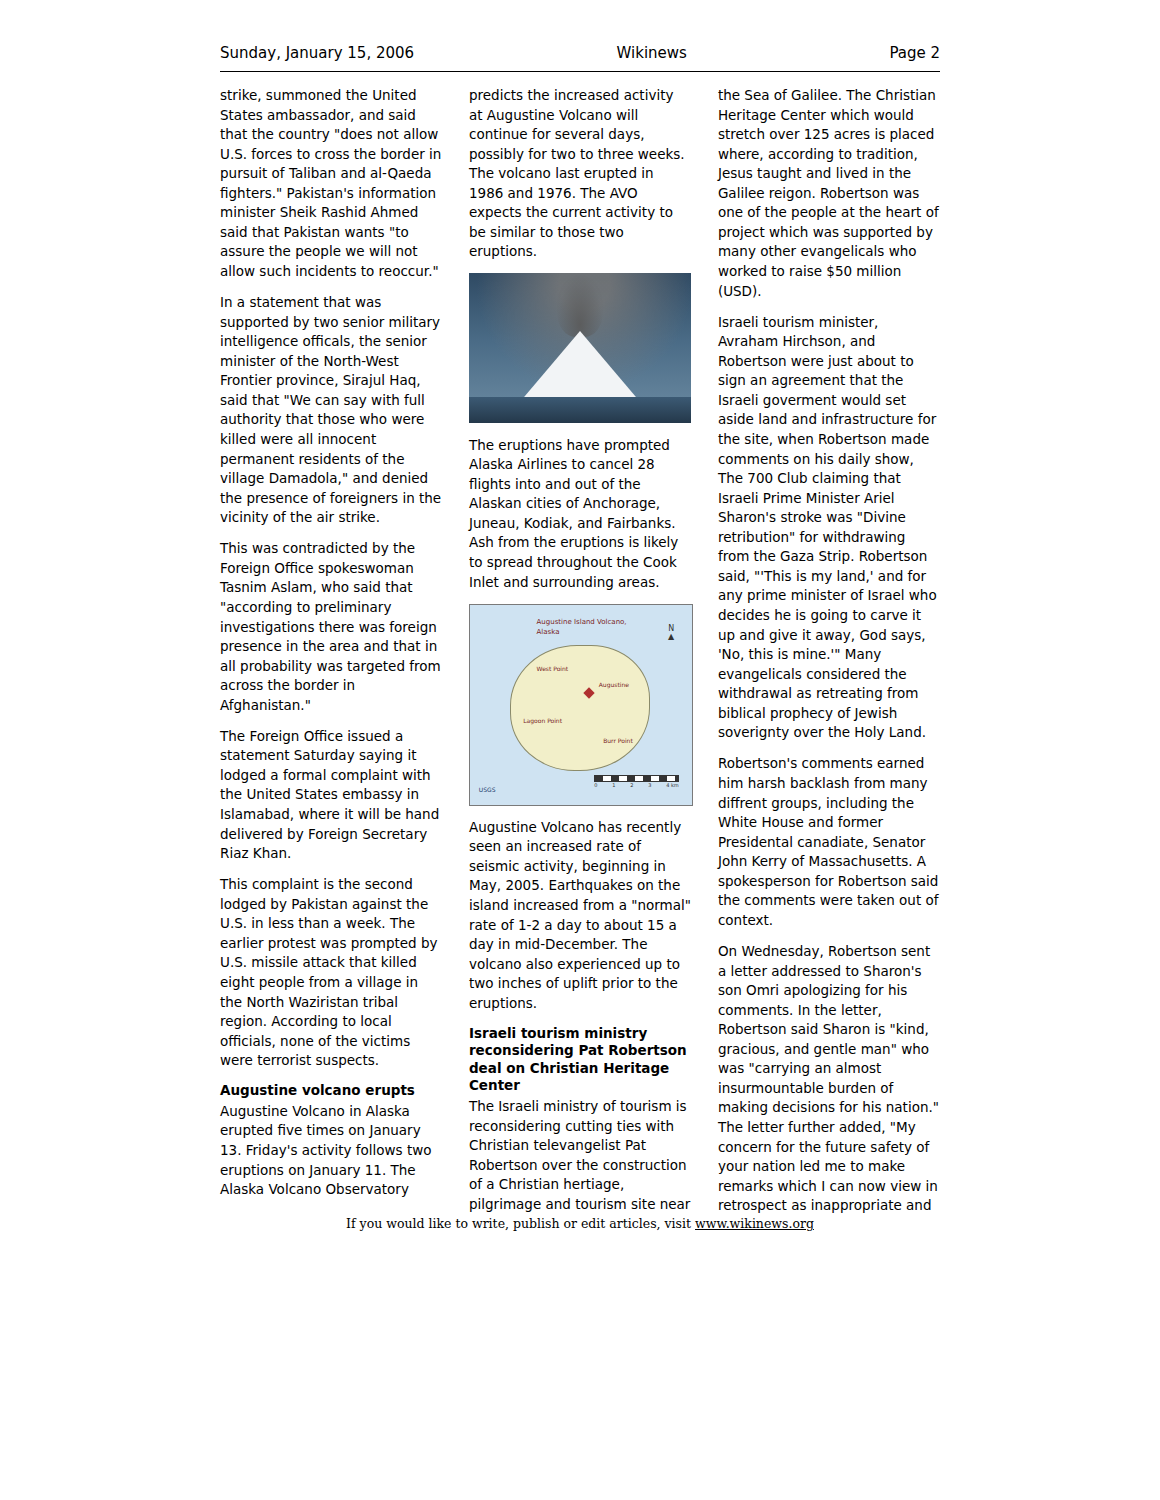Sunday, January 15, 2006
Wikinews
Page 2
strike, summoned the United States ambassador, and said that the country "does not allow U.S. forces to cross the border in pursuit of Taliban and al-Qaeda fighters." Pakistan's information minister Sheik Rashid Ahmed said that Pakistan wants "to assure the people we will not allow such incidents to reoccur."
In a statement that was supported by two senior military intelligence officals, the senior minister of the North-West Frontier province, Sirajul Haq, said that "We can say with full authority that those who were killed were all innocent permanent residents of the village Damadola," and denied the presence of foreigners in the vicinity of the air strike.
This was contradicted by the Foreign Office spokeswoman Tasnim Aslam, who said that "according to preliminary investigations there was foreign presence in the area and that in all probability was targeted from across the border in Afghanistan."
The Foreign Office issued a statement Saturday saying it lodged a formal complaint with the United States embassy in Islamabad, where it will be hand delivered by Foreign Secretary Riaz Khan.
This complaint is the second lodged by Pakistan against the U.S. in less than a week. The earlier protest was prompted by U.S. missile attack that killed eight people from a village in the North Waziristan tribal region. According to local officials, none of the victims were terrorist suspects.
Augustine volcano erupts
Augustine Volcano in Alaska erupted five times on January 13. Friday's activity follows two eruptions on January 11. The Alaska Volcano Observatory predicts the increased activity at Augustine Volcano will continue for several days, possibly for two to three weeks. The volcano last erupted in 1986 and 1976. The AVO expects the current activity to be similar to those two eruptions.
The eruptions have prompted Alaska Airlines to cancel 28 flights into and out of the Alaskan cities of Anchorage, Juneau, Kodiak, and Fairbanks. Ash from the eruptions is likely to spread throughout the Cook Inlet and surrounding areas.
Augustine Island Volcano,
Alaska
N
▲
West Point
Augustine
Lagoon Point
Burr Point
01234 km
USGS
Augustine Volcano has recently seen an increased rate of seismic activity, beginning in May, 2005. Earthquakes on the island increased from a "normal" rate of 1-2 a day to about 15 a day in mid-December. The volcano also experienced up to two inches of uplift prior to the eruptions.
Israeli tourism ministry reconsidering Pat Robertson deal on Christian Heritage Center
The Israeli ministry of tourism is reconsidering cutting ties with Christian televangelist Pat Robertson over the construction of a Christian hertiage, pilgrimage and tourism site near the Sea of Galilee. The Christian Heritage Center which would stretch over 125 acres is placed where, according to tradition, Jesus taught and lived in the Galilee reigon. Robertson was one of the people at the heart of project which was supported by many other evangelicals who worked to raise $50 million (USD).
Israeli tourism minister, Avraham Hirchson, and Robertson were just about to sign an agreement that the Israeli goverment would set aside land and infrastructure for the site, when Robertson made comments on his daily show, The 700 Club claiming that Israeli Prime Minister Ariel Sharon's stroke was "Divine retribution" for withdrawing from the Gaza Strip. Robertson said, "'This is my land,' and for any prime minister of Israel who decides he is going to carve it up and give it away, God says, 'No, this is mine.'" Many evangelicals considered the withdrawal as retreating from biblical prophecy of Jewish soverignty over the Holy Land.
Robertson's comments earned him harsh backlash from many diffrent groups, including the White House and former Presidental canadiate, Senator John Kerry of Massachusetts. A spokesperson for Robertson said the comments were taken out of context.
On Wednesday, Robertson sent a letter addressed to Sharon's son Omri apologizing for his comments. In the letter, Robertson said Sharon is "kind, gracious, and gentle man" who was "carrying an almost insurmountable burden of making decisions for his nation." The letter further added, "My concern for the future safety of your nation led me to make remarks which I can now view in retrospect as inappropriate and
If you would like to write, publish or edit articles, visit www.wikinews.org